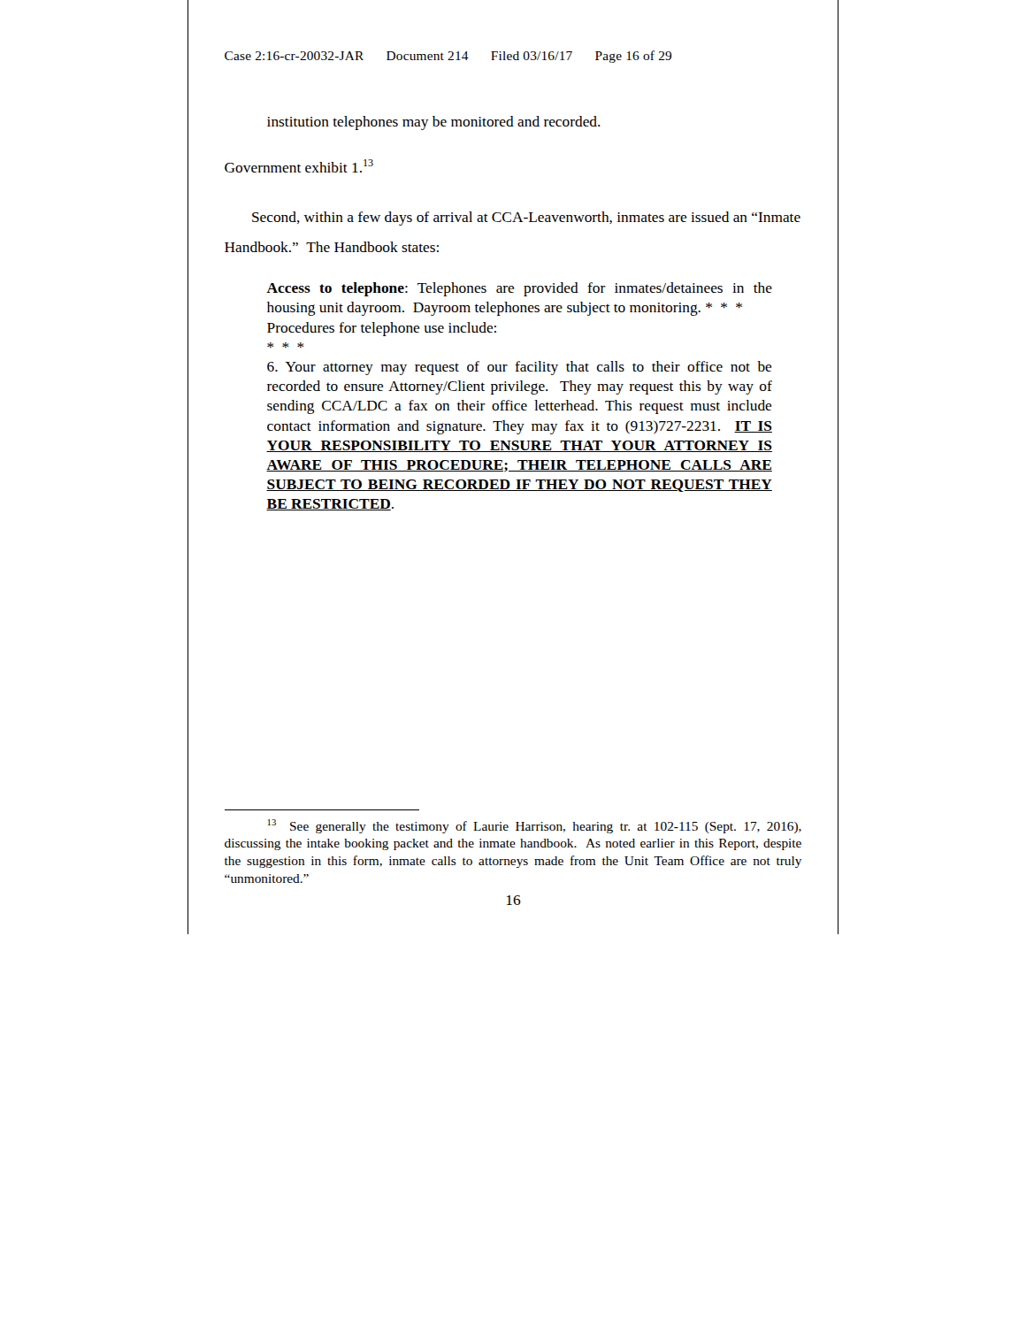Case 2:16-cr-20032-JAR Document 214 Filed 03/16/17 Page 16 of 29
institution telephones may be monitored and recorded.
Government exhibit 1.13
Second, within a few days of arrival at CCA-Leavenworth, inmates are issued an “Inmate Handbook.” The Handbook states:
Access to telephone: Telephones are provided for inmates/detainees in the housing unit dayroom. Dayroom telephones are subject to monitoring. * * *
Procedures for telephone use include:
* * *
6. Your attorney may request of our facility that calls to their office not be recorded to ensure Attorney/Client privilege. They may request this by way of sending CCA/LDC a fax on their office letterhead. This request must include contact information and signature. They may fax it to (913)727-2231. IT IS YOUR RESPONSIBILITY TO ENSURE THAT YOUR ATTORNEY IS AWARE OF THIS PROCEDURE; THEIR TELEPHONE CALLS ARE SUBJECT TO BEING RECORDED IF THEY DO NOT REQUEST THEY BE RESTRICTED.
13 See generally the testimony of Laurie Harrison, hearing tr. at 102-115 (Sept. 17, 2016), discussing the intake booking packet and the inmate handbook. As noted earlier in this Report, despite the suggestion in this form, inmate calls to attorneys made from the Unit Team Office are not truly “unmonitored.”
16